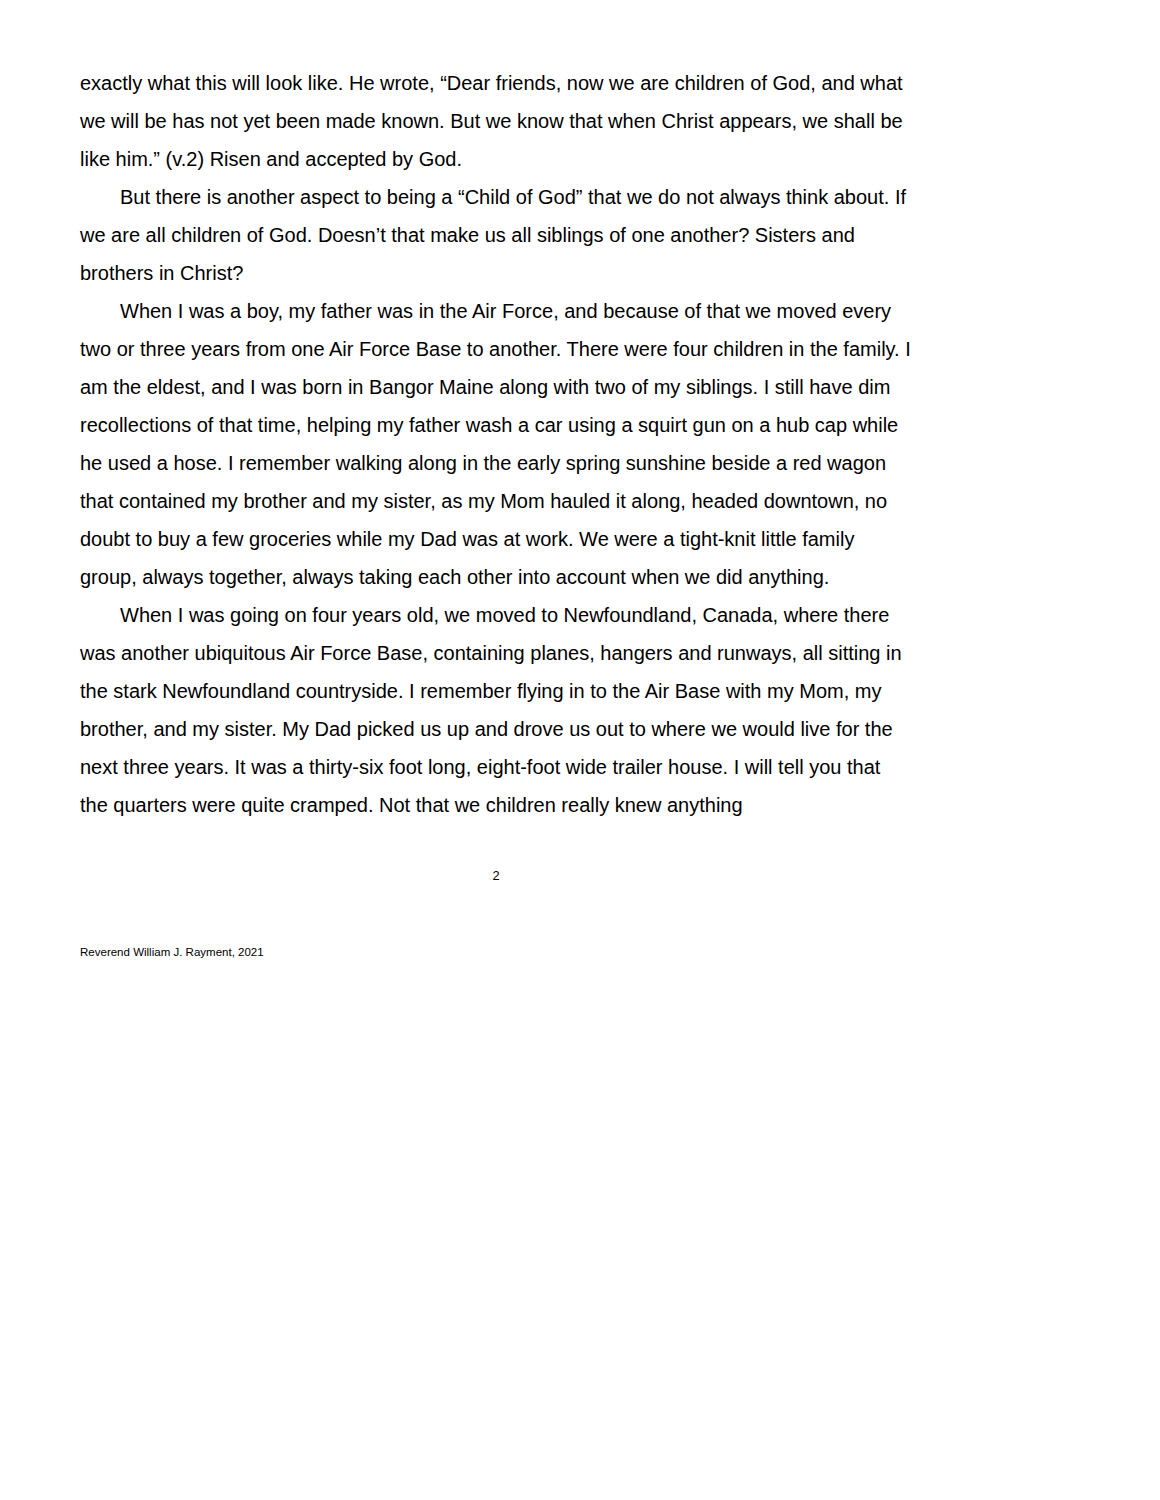exactly what this will look like. He wrote, “Dear friends, now we are children of God, and what we will be has not yet been made known. But we know that when Christ appears, we shall be like him.” (v.2) Risen and accepted by God.
But there is another aspect to being a “Child of God” that we do not always think about. If we are all children of God. Doesn’t that make us all siblings of one another? Sisters and brothers in Christ?
When I was a boy, my father was in the Air Force, and because of that we moved every two or three years from one Air Force Base to another. There were four children in the family. I am the eldest, and I was born in Bangor Maine along with two of my siblings. I still have dim recollections of that time, helping my father wash a car using a squirt gun on a hub cap while he used a hose. I remember walking along in the early spring sunshine beside a red wagon that contained my brother and my sister, as my Mom hauled it along, headed downtown, no doubt to buy a few groceries while my Dad was at work. We were a tight-knit little family group, always together, always taking each other into account when we did anything.
When I was going on four years old, we moved to Newfoundland, Canada, where there was another ubiquitous Air Force Base, containing planes, hangers and runways, all sitting in the stark Newfoundland countryside. I remember flying in to the Air Base with my Mom, my brother, and my sister. My Dad picked us up and drove us out to where we would live for the next three years. It was a thirty-six foot long, eight-foot wide trailer house. I will tell you that the quarters were quite cramped. Not that we children really knew anything
2
Reverend William J. Rayment, 2021